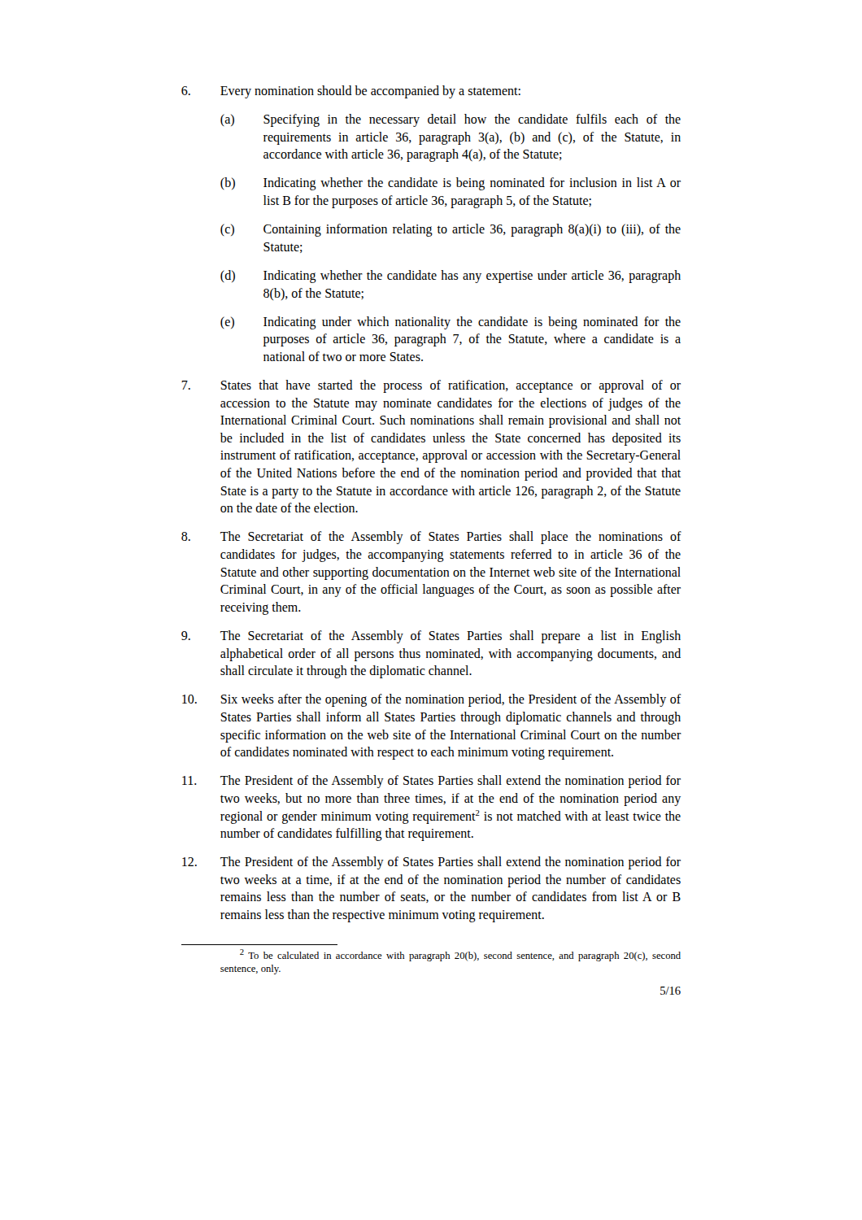6.
Every nomination should be accompanied by a statement:
(a) Specifying in the necessary detail how the candidate fulfils each of the requirements in article 36, paragraph 3(a), (b) and (c), of the Statute, in accordance with article 36, paragraph 4(a), of the Statute;
(b) Indicating whether the candidate is being nominated for inclusion in list A or list B for the purposes of article 36, paragraph 5, of the Statute;
(c) Containing information relating to article 36, paragraph 8(a)(i) to (iii), of the Statute;
(d) Indicating whether the candidate has any expertise under article 36, paragraph 8(b), of the Statute;
(e) Indicating under which nationality the candidate is being nominated for the purposes of article 36, paragraph 7, of the Statute, where a candidate is a national of two or more States.
7.
States that have started the process of ratification, acceptance or approval of or accession to the Statute may nominate candidates for the elections of judges of the International Criminal Court. Such nominations shall remain provisional and shall not be included in the list of candidates unless the State concerned has deposited its instrument of ratification, acceptance, approval or accession with the Secretary-General of the United Nations before the end of the nomination period and provided that that State is a party to the Statute in accordance with article 126, paragraph 2, of the Statute on the date of the election.
8.
The Secretariat of the Assembly of States Parties shall place the nominations of candidates for judges, the accompanying statements referred to in article 36 of the Statute and other supporting documentation on the Internet web site of the International Criminal Court, in any of the official languages of the Court, as soon as possible after receiving them.
9.
The Secretariat of the Assembly of States Parties shall prepare a list in English alphabetical order of all persons thus nominated, with accompanying documents, and shall circulate it through the diplomatic channel.
10.
Six weeks after the opening of the nomination period, the President of the Assembly of States Parties shall inform all States Parties through diplomatic channels and through specific information on the web site of the International Criminal Court on the number of candidates nominated with respect to each minimum voting requirement.
11.
The President of the Assembly of States Parties shall extend the nomination period for two weeks, but no more than three times, if at the end of the nomination period any regional or gender minimum voting requirement2 is not matched with at least twice the number of candidates fulfilling that requirement.
12.
The President of the Assembly of States Parties shall extend the nomination period for two weeks at a time, if at the end of the nomination period the number of candidates remains less than the number of seats, or the number of candidates from list A or B remains less than the respective minimum voting requirement.
2 To be calculated in accordance with paragraph 20(b), second sentence, and paragraph 20(c), second sentence, only.
5/16